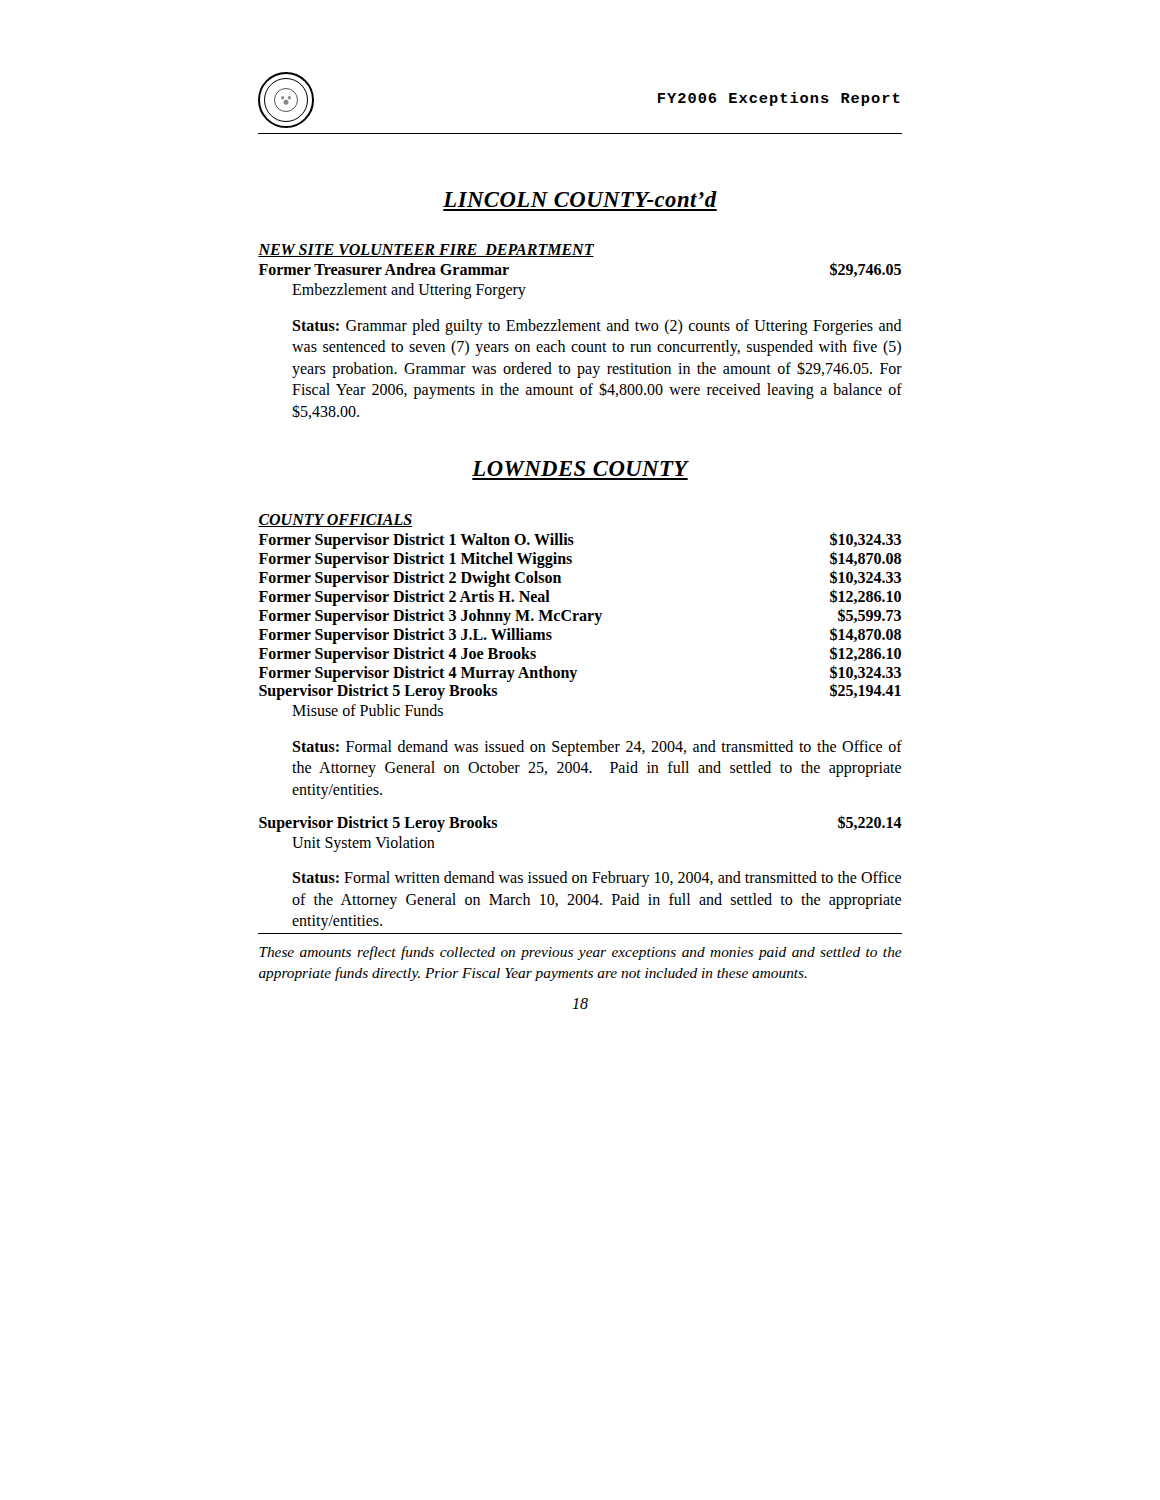FY2006 Exceptions Report
LINCOLN COUNTY-cont’d
NEW SITE VOLUNTEER FIRE DEPARTMENT
Former Treasurer Andrea Grammar $29,746.05
Embezzlement and Uttering Forgery
Status: Grammar pled guilty to Embezzlement and two (2) counts of Uttering Forgeries and was sentenced to seven (7) years on each count to run concurrently, suspended with five (5) years probation. Grammar was ordered to pay restitution in the amount of $29,746.05. For Fiscal Year 2006, payments in the amount of $4,800.00 were received leaving a balance of $5,438.00.
LOWNDES COUNTY
COUNTY OFFICIALS
Former Supervisor District 1 Walton O. Willis$10,324.33
Former Supervisor District 1 Mitchel Wiggins$14,870.08
Former Supervisor District 2 Dwight Colson$10,324.33
Former Supervisor District 2 Artis H. Neal$12,286.10
Former Supervisor District 3 Johnny M. McCrary$5,599.73
Former Supervisor District 3 J.L. Williams$14,870.08
Former Supervisor District 4 Joe Brooks$12,286.10
Former Supervisor District 4 Murray Anthony$10,324.33
Supervisor District 5 Leroy Brooks$25,194.41
Misuse of Public Funds
Status: Formal demand was issued on September 24, 2004, and transmitted to the Office of the Attorney General on October 25, 2004. Paid in full and settled to the appropriate entity/entities.
Supervisor District 5 Leroy Brooks $5,220.14
Unit System Violation
Status: Formal written demand was issued on February 10, 2004, and transmitted to the Office of the Attorney General on March 10, 2004. Paid in full and settled to the appropriate entity/entities.
These amounts reflect funds collected on previous year exceptions and monies paid and settled to the appropriate funds directly. Prior Fiscal Year payments are not included in these amounts.
18